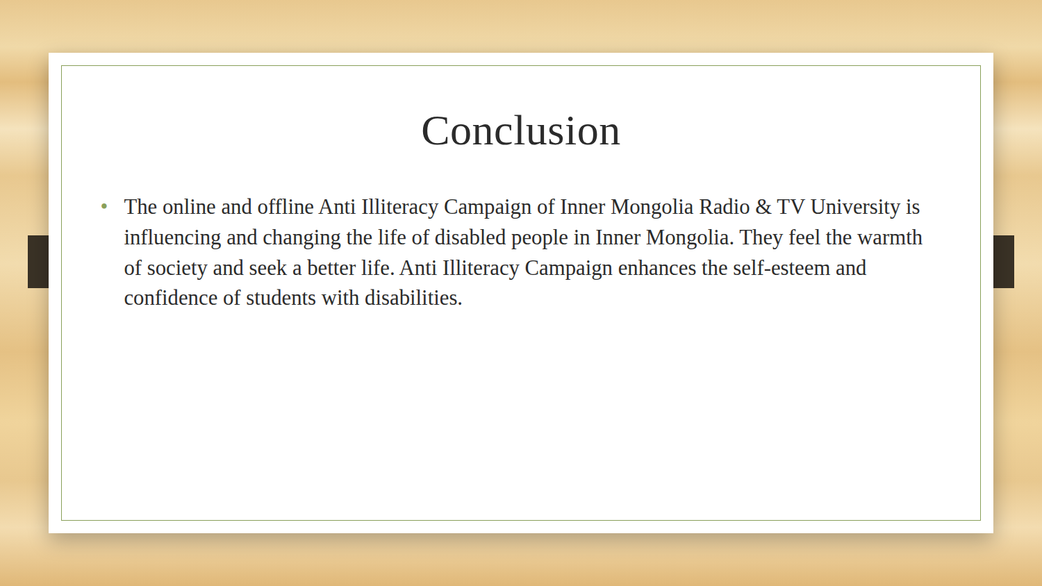Conclusion
The online and offline Anti Illiteracy Campaign of Inner Mongolia Radio & TV University is influencing and changing the life of disabled people in Inner Mongolia. They feel the warmth of society and seek a better life. Anti Illiteracy Campaign enhances the self-esteem and confidence of students with disabilities.